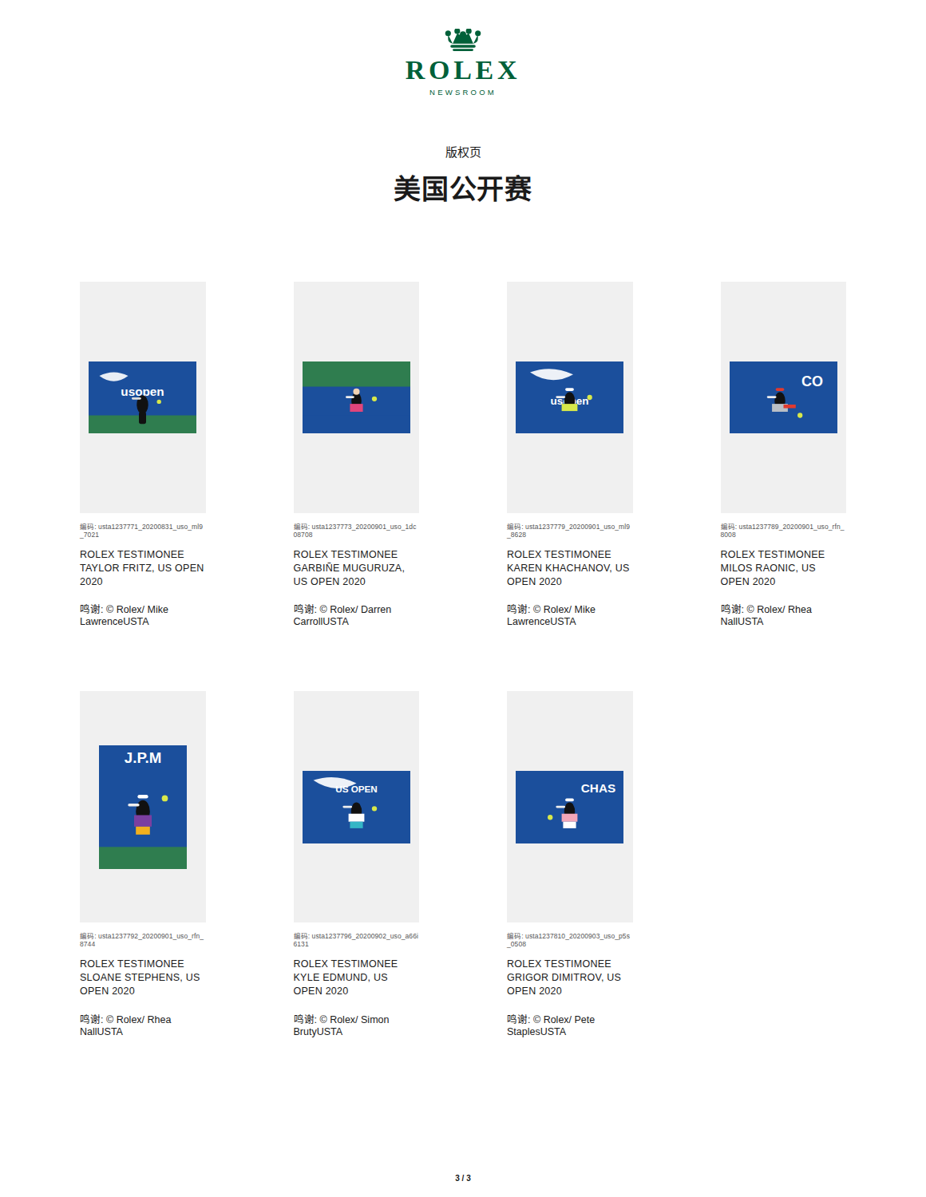ROLEX
NEWSROOM
版权页
美国公开赛
编码: usta1237771_20200831_uso_ml9_7021
ROLEX TESTIMONEE TAYLOR FRITZ, US OPEN 2020
鸣谢: © Rolex/ Mike LawrenceUSTA
编码: usta1237773_20200901_uso_1dc08708
ROLEX TESTIMONEE GARBIÑE MUGURUZA, US OPEN 2020
鸣谢: © Rolex/ Darren CarrollUSTA
编码: usta1237779_20200901_uso_ml9_8628
ROLEX TESTIMONEE KAREN KHACHANOV, US OPEN 2020
鸣谢: © Rolex/ Mike LawrenceUSTA
编码: usta1237789_20200901_uso_rfn_8008
ROLEX TESTIMONEE MILOS RAONIC, US OPEN 2020
鸣谢: © Rolex/ Rhea NallUSTA
编码: usta1237792_20200901_uso_rfn_8744
ROLEX TESTIMONEE SLOANE STEPHENS, US OPEN 2020
鸣谢: © Rolex/ Rhea NallUSTA
编码: usta1237796_20200902_uso_a66i6131
ROLEX TESTIMONEE KYLE EDMUND, US OPEN 2020
鸣谢: © Rolex/ Simon BrutyUSTA
编码: usta1237810_20200903_uso_p5s_0508
ROLEX TESTIMONEE GRIGOR DIMITROV, US OPEN 2020
鸣谢: © Rolex/ Pete StaplesUSTA
3 / 3